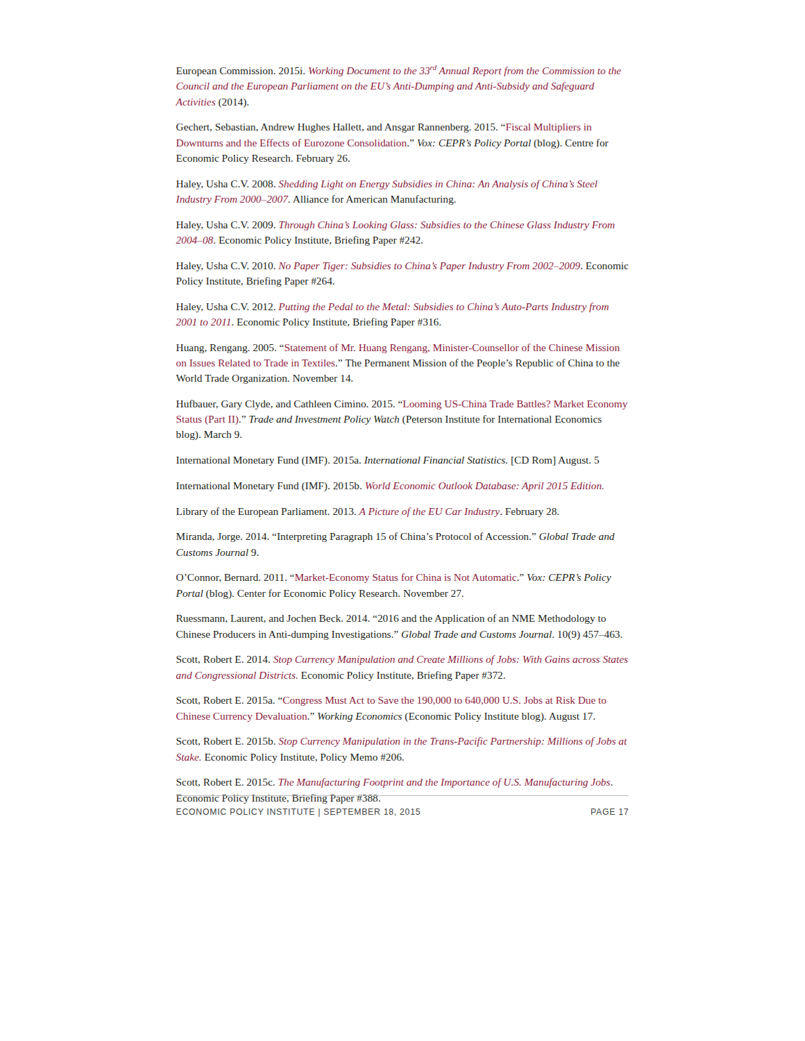European Commission. 2015i. Working Document to the 33rd Annual Report from the Commission to the Council and the European Parliament on the EU’s Anti-Dumping and Anti-Subsidy and Safeguard Activities (2014).
Gechert, Sebastian, Andrew Hughes Hallett, and Ansgar Rannenberg. 2015. “Fiscal Multipliers in Downturns and the Effects of Eurozone Consolidation.” Vox: CEPR’s Policy Portal (blog). Centre for Economic Policy Research. February 26.
Haley, Usha C.V. 2008. Shedding Light on Energy Subsidies in China: An Analysis of China’s Steel Industry From 2000–2007. Alliance for American Manufacturing.
Haley, Usha C.V. 2009. Through China’s Looking Glass: Subsidies to the Chinese Glass Industry From 2004–08. Economic Policy Institute, Briefing Paper #242.
Haley, Usha C.V. 2010. No Paper Tiger: Subsidies to China’s Paper Industry From 2002–2009. Economic Policy Institute, Briefing Paper #264.
Haley, Usha C.V. 2012. Putting the Pedal to the Metal: Subsidies to China’s Auto-Parts Industry from 2001 to 2011. Economic Policy Institute, Briefing Paper #316.
Huang, Rengang. 2005. “Statement of Mr. Huang Rengang, Minister-Counsellor of the Chinese Mission on Issues Related to Trade in Textiles.” The Permanent Mission of the People’s Republic of China to the World Trade Organization. November 14.
Hufbauer, Gary Clyde, and Cathleen Cimino. 2015. “Looming US-China Trade Battles? Market Economy Status (Part II).” Trade and Investment Policy Watch (Peterson Institute for International Economics blog). March 9.
International Monetary Fund (IMF). 2015a. International Financial Statistics. [CD Rom] August. 5
International Monetary Fund (IMF). 2015b. World Economic Outlook Database: April 2015 Edition.
Library of the European Parliament. 2013. A Picture of the EU Car Industry. February 28.
Miranda, Jorge. 2014. “Interpreting Paragraph 15 of China’s Protocol of Accession.” Global Trade and Customs Journal 9.
O’Connor, Bernard. 2011. “Market-Economy Status for China is Not Automatic.” Vox: CEPR’s Policy Portal (blog). Center for Economic Policy Research. November 27.
Ruessmann, Laurent, and Jochen Beck. 2014. “2016 and the Application of an NME Methodology to Chinese Producers in Anti-dumping Investigations.” Global Trade and Customs Journal. 10(9) 457–463.
Scott, Robert E. 2014. Stop Currency Manipulation and Create Millions of Jobs: With Gains across States and Congressional Districts. Economic Policy Institute, Briefing Paper #372.
Scott, Robert E. 2015a. “Congress Must Act to Save the 190,000 to 640,000 U.S. Jobs at Risk Due to Chinese Currency Devaluation.” Working Economics (Economic Policy Institute blog). August 17.
Scott, Robert E. 2015b. Stop Currency Manipulation in the Trans-Pacific Partnership: Millions of Jobs at Stake. Economic Policy Institute, Policy Memo #206.
Scott, Robert E. 2015c. The Manufacturing Footprint and the Importance of U.S. Manufacturing Jobs. Economic Policy Institute, Briefing Paper #388.
Economic Policy Institute | September 18, 2015 Page 17